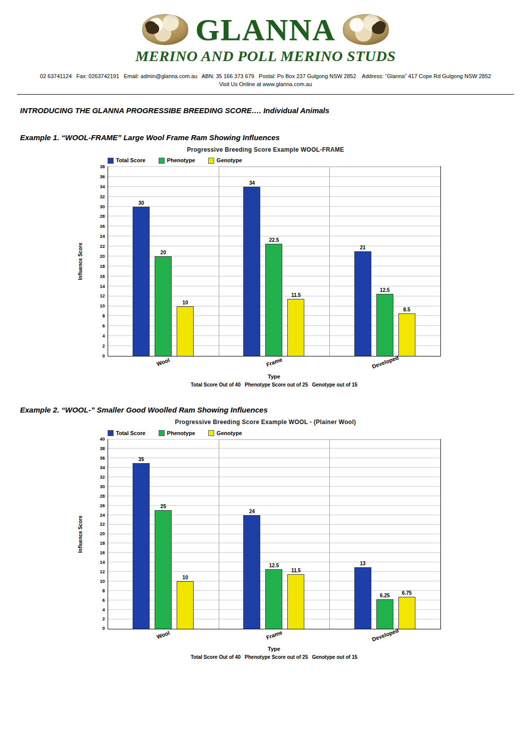GLANNA
MERINO AND POLL MERINO STUDS
02 63741124 Fax: 0263742191 Email: admin@glanna.com.au ABN: 35 166 373 679 Postal: Po Box 237 Gulgong NSW 2852 Address: “Glanna” 417 Cope Rd Gulgong NSW 2852
Visit Us Online at www.glanna.com.au
INTRODUCING THE GLANNA PROGRESSIBE BREEDING SCORE…. Individual Animals
Example 1. “WOOL-FRAME” Large Wool Frame Ram Showing Influences
Progressive Breeding Score Example WOOL-FRAME
Total Score Phenotype Genotype
Influence Score
38
36
34
32
30
28
26
24
22
20
18
16
14
12
10
8
6
4
2
0
30
20
10
34
22.5
11.5
21
12.5
8.5
Wool
Frame
Developed
Type
Total Score Out of 40 Phenotype Score out of 25 Genotype out of 15
Example 2. “WOOL-” Smaller Good Woolled Ram Showing Influences
Progressive Breeding Score Example WOOL - (Plainer Wool)
Total Score Phenotype Genotype
Influence Score
40
38
36
34
32
30
28
26
24
22
20
18
16
14
12
10
8
6
4
2
0
35
25
10
24
12.5
11.5
13
6.25
6.75
Wool
Frame
Developed
Type
Total Score Out of 40 Phenotype Score out of 25 Genotype out of 15